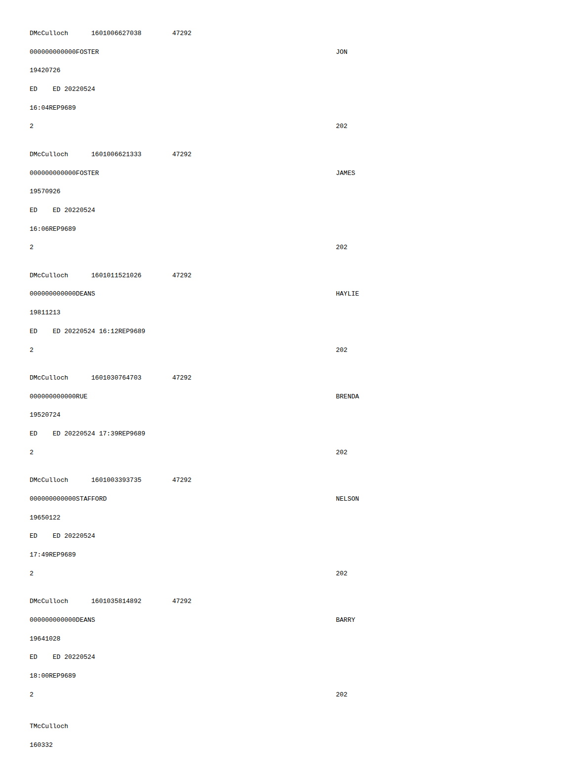DMcCulloch 1601006627038 47292
000000000000FOSTERJON
19420726
ED ED 20220524
16:04REP9689
2202
DMcCulloch 1601006621333 47292
000000000000FOSTERJAMES
19570926
ED ED 20220524
16:06REP9689
2202
DMcCulloch 1601011521026 47292
000000000000DEANSHAYLIE
19811213
ED ED 20220524 16:12REP9689
2202
DMcCulloch 1601030764703 47292
000000000000RUEBRENDA
19520724
ED ED 20220524 17:39REP9689
2202
DMcCulloch 1601003393735 47292
000000000000STAFFORDNELSON
19650122
ED ED 20220524
17:49REP9689
2202
DMcCulloch 1601035814892 47292
000000000000DEANSBARRY
19641028
ED ED 20220524
18:00REP9689
2202
TMcCulloch
160332